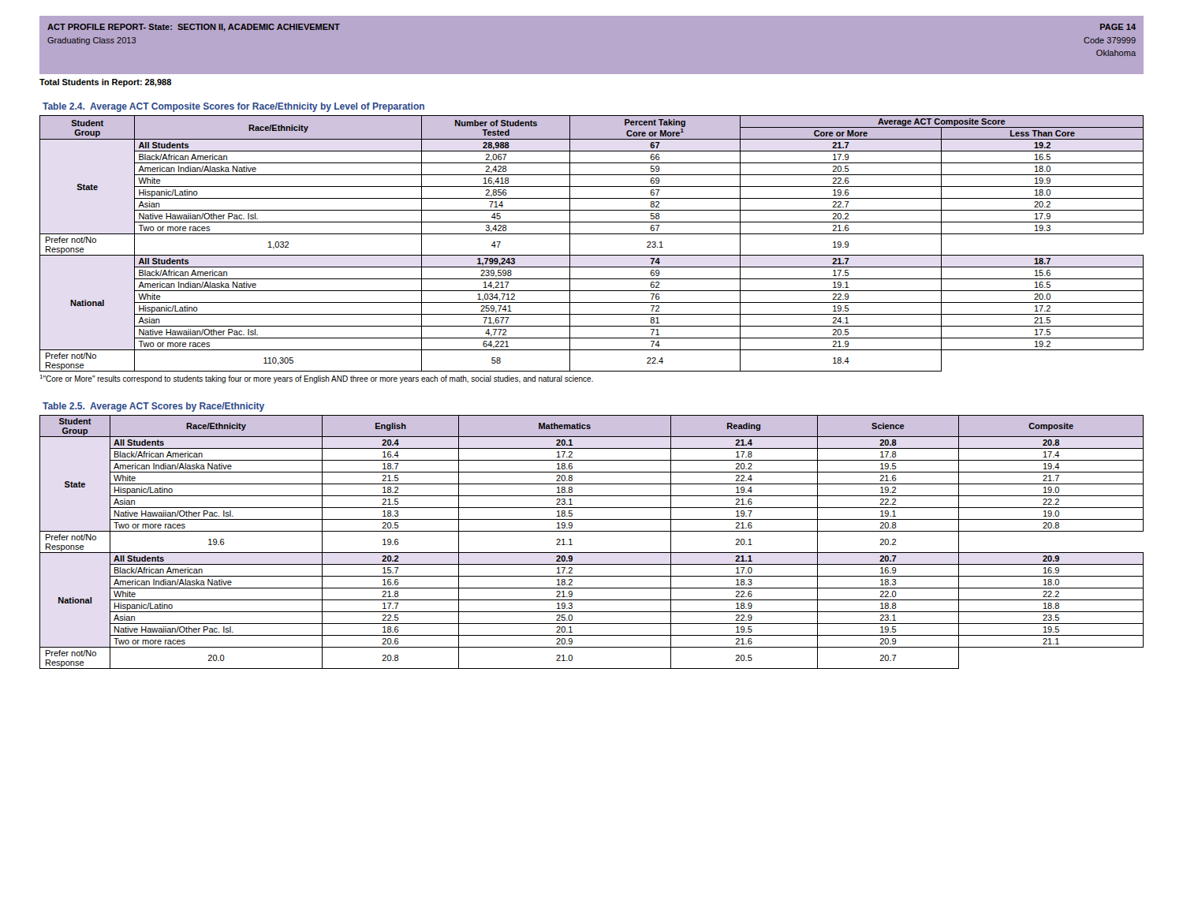ACT PROFILE REPORT- State: SECTION II, ACADEMIC ACHIEVEMENT
Graduating Class 2013
PAGE 14
Code 379999
Oklahoma
Total Students in Report: 28,988
Table 2.4. Average ACT Composite Scores for Race/Ethnicity by Level of Preparation
| Student Group | Race/Ethnicity | Number of Students Tested | Percent Taking Core or More 1 | Average ACT Composite Score |
| --- | --- | --- | --- | --- |
| Core or More | Less Than Core |
| State | All Students | 28,988 | 67 | 21.7 | 19.2 |
| Black/African American | 2,067 | 66 | 17.9 | 16.5 |
| American Indian/Alaska Native | 2,428 | 59 | 20.5 | 18.0 |
| White | 16,418 | 69 | 22.6 | 19.9 |
| Hispanic/Latino | 2,856 | 67 | 19.6 | 18.0 |
| Asian | 714 | 82 | 22.7 | 20.2 |
| Native Hawaiian/Other Pac. Isl. | 45 | 58 | 20.2 | 17.9 |
| Two or more races | 3,428 | 67 | 21.6 | 19.3 |
| Prefer not/No Response | 1,032 | 47 | 23.1 | 19.9 |
| National | All Students | 1,799,243 | 74 | 21.7 | 18.7 |
| Black/African American | 239,598 | 69 | 17.5 | 15.6 |
| American Indian/Alaska Native | 14,217 | 62 | 19.1 | 16.5 |
| White | 1,034,712 | 76 | 22.9 | 20.0 |
| Hispanic/Latino | 259,741 | 72 | 19.5 | 17.2 |
| Asian | 71,677 | 81 | 24.1 | 21.5 |
| Native Hawaiian/Other Pac. Isl. | 4,772 | 71 | 20.5 | 17.5 |
| Two or more races | 64,221 | 74 | 21.9 | 19.2 |
| Prefer not/No Response | 110,305 | 58 | 22.4 | 18.4 |
1"Core or More" results correspond to students taking four or more years of English AND three or more years each of math, social studies, and natural science.
Table 2.5. Average ACT Scores by Race/Ethnicity
| Student Group | Race/Ethnicity | English | Mathematics | Reading | Science | Composite |
| --- | --- | --- | --- | --- | --- | --- |
| State | All Students | 20.4 | 20.1 | 21.4 | 20.8 | 20.8 |
| Black/African American | 16.4 | 17.2 | 17.8 | 17.8 | 17.4 |
| American Indian/Alaska Native | 18.7 | 18.6 | 20.2 | 19.5 | 19.4 |
| White | 21.5 | 20.8 | 22.4 | 21.6 | 21.7 |
| Hispanic/Latino | 18.2 | 18.8 | 19.4 | 19.2 | 19.0 |
| Asian | 21.5 | 23.1 | 21.6 | 22.2 | 22.2 |
| Native Hawaiian/Other Pac. Isl. | 18.3 | 18.5 | 19.7 | 19.1 | 19.0 |
| Two or more races | 20.5 | 19.9 | 21.6 | 20.8 | 20.8 |
| Prefer not/No Response | 19.6 | 19.6 | 21.1 | 20.1 | 20.2 |
| National | All Students | 20.2 | 20.9 | 21.1 | 20.7 | 20.9 |
| Black/African American | 15.7 | 17.2 | 17.0 | 16.9 | 16.9 |
| American Indian/Alaska Native | 16.6 | 18.2 | 18.3 | 18.3 | 18.0 |
| White | 21.8 | 21.9 | 22.6 | 22.0 | 22.2 |
| Hispanic/Latino | 17.7 | 19.3 | 18.9 | 18.8 | 18.8 |
| Asian | 22.5 | 25.0 | 22.9 | 23.1 | 23.5 |
| Native Hawaiian/Other Pac. Isl. | 18.6 | 20.1 | 19.5 | 19.5 | 19.5 |
| Two or more races | 20.6 | 20.9 | 21.6 | 20.9 | 21.1 |
| Prefer not/No Response | 20.0 | 20.8 | 21.0 | 20.5 | 20.7 |